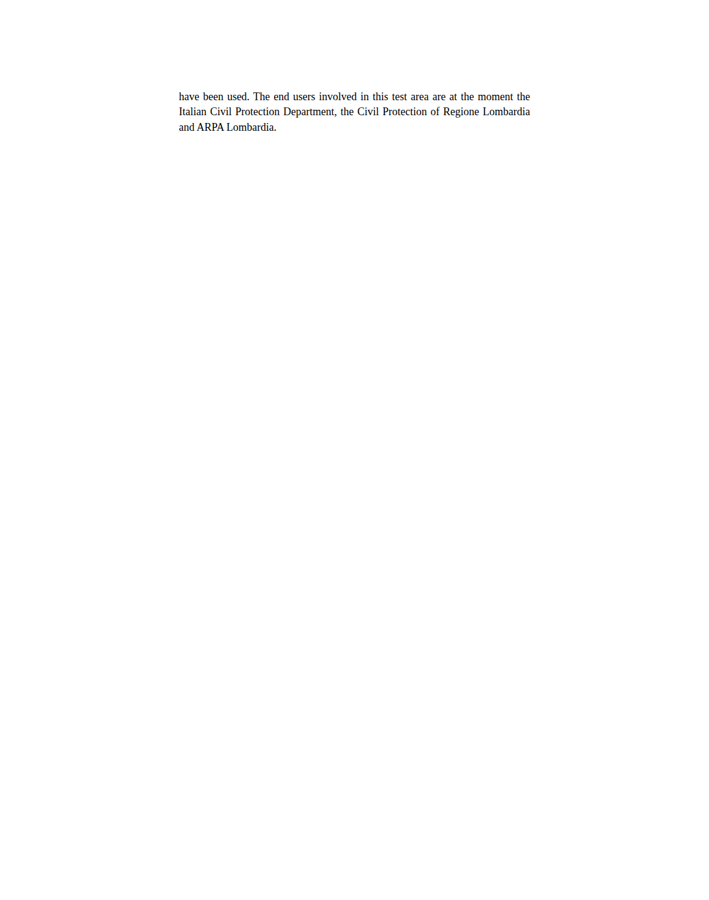have been used. The end users involved in this test area are at the moment the Italian Civil Protection Department, the Civil Protection of Regione Lombardia and ARPA Lombardia.